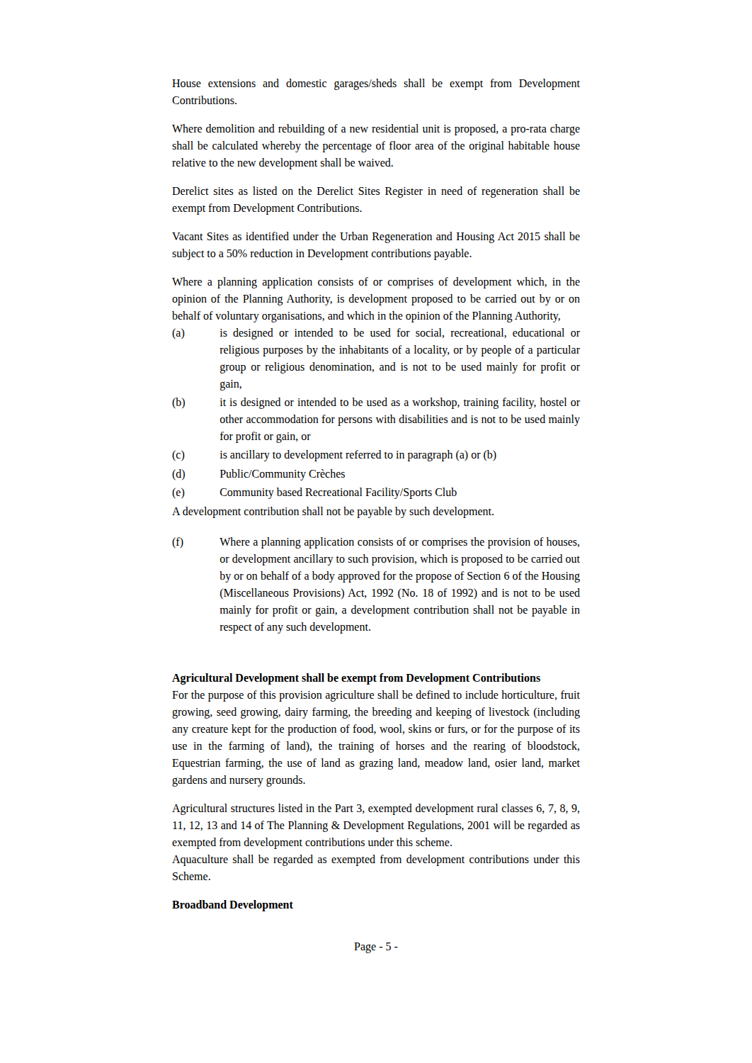House extensions and domestic garages/sheds shall be exempt from Development Contributions.
Where demolition and rebuilding of a new residential unit is proposed, a pro-rata charge shall be calculated whereby the percentage of floor area of the original habitable house relative to the new development shall be waived.
Derelict sites as listed on the Derelict Sites Register in need of regeneration shall be exempt from Development Contributions.
Vacant Sites as identified under the Urban Regeneration and Housing Act 2015 shall be subject to a 50% reduction in Development contributions payable.
Where a planning application consists of or comprises of development which, in the opinion of the Planning Authority, is development proposed to be carried out by or on behalf of voluntary organisations, and which in the opinion of the Planning Authority,
(a)
is designed or intended to be used for social, recreational, educational or religious purposes by the inhabitants of a locality, or by people of a particular group or religious denomination, and is not to be used mainly for profit or gain,
(b)
it is designed or intended to be used as a workshop, training facility, hostel or other accommodation for persons with disabilities and is not to be used mainly for profit or gain, or
(c)
is ancillary to development referred to in paragraph (a) or (b)
(d)
Public/Community Crèches
(e)
Community based Recreational Facility/Sports Club
A development contribution shall not be payable by such development.
(f)
Where a planning application consists of or comprises the provision of houses, or development ancillary to such provision, which is proposed to be carried out by or on behalf of a body approved for the propose of Section 6 of the Housing (Miscellaneous Provisions) Act, 1992 (No. 18 of 1992) and is not to be used mainly for profit or gain, a development contribution shall not be payable in respect of any such development.
Agricultural Development shall be exempt from Development Contributions
For the purpose of this provision agriculture shall be defined to include horticulture, fruit growing, seed growing, dairy farming, the breeding and keeping of livestock (including any creature kept for the production of food, wool, skins or furs, or for the purpose of its use in the farming of land), the training of horses and the rearing of bloodstock, Equestrian farming, the use of land as grazing land, meadow land, osier land, market gardens and nursery grounds.
Agricultural structures listed in the Part 3, exempted development rural classes 6, 7, 8, 9, 11, 12, 13 and 14 of The Planning & Development Regulations, 2001 will be regarded as exempted from development contributions under this scheme.
Aquaculture shall be regarded as exempted from development contributions under this Scheme.
Broadband Development
Page - 5 -